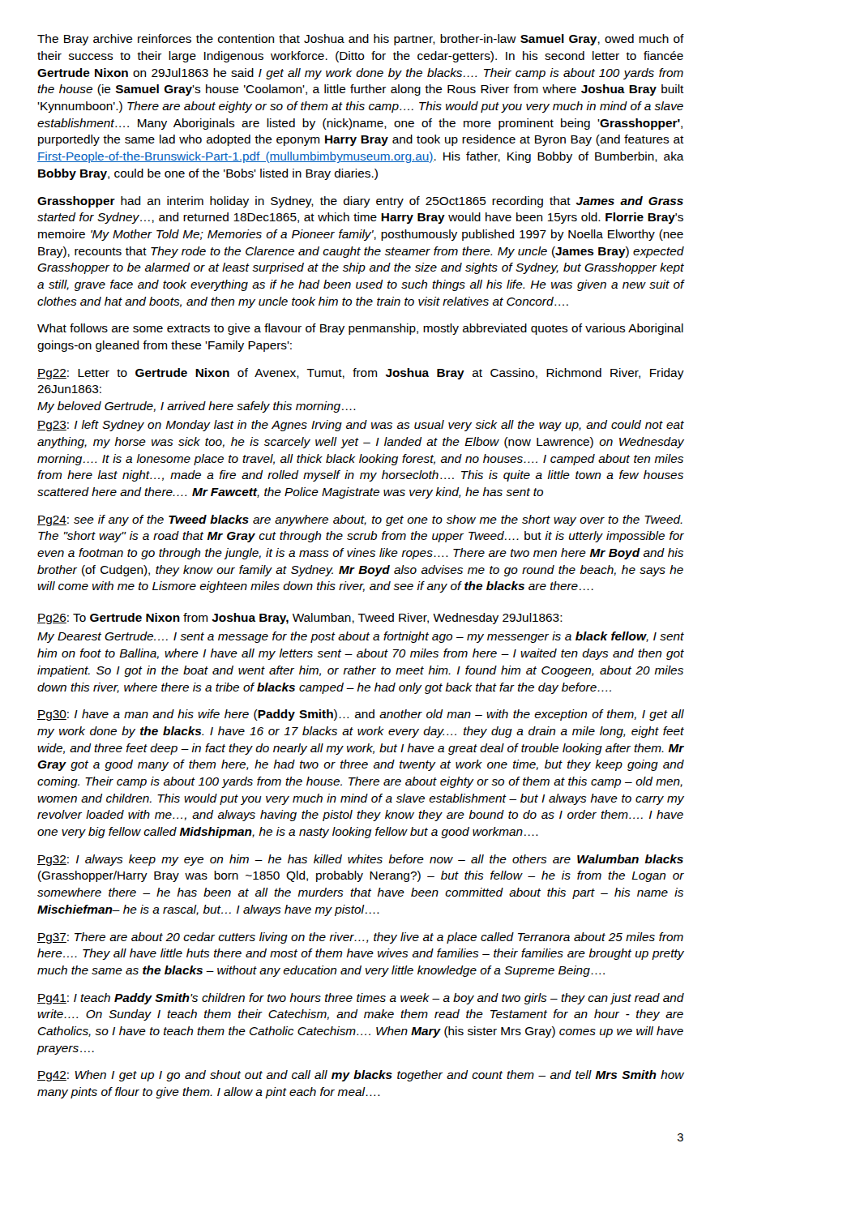The Bray archive reinforces the contention that Joshua and his partner, brother-in-law Samuel Gray, owed much of their success to their large Indigenous workforce. (Ditto for the cedar-getters). In his second letter to fiancée Gertrude Nixon on 29Jul1863 he said I get all my work done by the blacks…. Their camp is about 100 yards from the house (ie Samuel Gray's house 'Coolamon', a little further along the Rous River from where Joshua Bray built 'Kynnumboon'.) There are about eighty or so of them at this camp…. This would put you very much in mind of a slave establishment…. Many Aboriginals are listed by (nick)name, one of the more prominent being 'Grasshopper', purportedly the same lad who adopted the eponym Harry Bray and took up residence at Byron Bay (and features at First-People-of-the-Brunswick-Part-1.pdf (mullumbimbymuseum.org.au). His father, King Bobby of Bumberbin, aka Bobby Bray, could be one of the 'Bobs' listed in Bray diaries.)
Grasshopper had an interim holiday in Sydney, the diary entry of 25Oct1865 recording that James and Grass started for Sydney…, and returned 18Dec1865, at which time Harry Bray would have been 15yrs old. Florrie Bray's memoire 'My Mother Told Me; Memories of a Pioneer family', posthumously published 1997 by Noella Elworthy (nee Bray), recounts that They rode to the Clarence and caught the steamer from there. My uncle (James Bray) expected Grasshopper to be alarmed or at least surprised at the ship and the size and sights of Sydney, but Grasshopper kept a still, grave face and took everything as if he had been used to such things all his life. He was given a new suit of clothes and hat and boots, and then my uncle took him to the train to visit relatives at Concord….
What follows are some extracts to give a flavour of Bray penmanship, mostly abbreviated quotes of various Aboriginal goings-on gleaned from these 'Family Papers':
Pg22: Letter to Gertrude Nixon of Avenex, Tumut, from Joshua Bray at Cassino, Richmond River, Friday 26Jun1863:
My beloved Gertrude, I arrived here safely this morning….
Pg23: I left Sydney on Monday last in the Agnes Irving and was as usual very sick all the way up, and could not eat anything, my horse was sick too, he is scarcely well yet – I landed at the Elbow (now Lawrence) on Wednesday morning…. It is a lonesome place to travel, all thick black looking forest, and no houses…. I camped about ten miles from here last night…, made a fire and rolled myself in my horsecloth…. This is quite a little town a few houses scattered here and there.… Mr Fawcett, the Police Magistrate was very kind, he has sent to
Pg24: see if any of the Tweed blacks are anywhere about, to get one to show me the short way over to the Tweed. The "short way" is a road that Mr Gray cut through the scrub from the upper Tweed…. but it is utterly impossible for even a footman to go through the jungle, it is a mass of vines like ropes…. There are two men here Mr Boyd and his brother (of Cudgen), they know our family at Sydney. Mr Boyd also advises me to go round the beach, he says he will come with me to Lismore eighteen miles down this river, and see if any of the blacks are there….
Pg26: To Gertrude Nixon from Joshua Bray, Walumban, Tweed River, Wednesday 29Jul1863:
My Dearest Gertrude.… I sent a message for the post about a fortnight ago – my messenger is a black fellow, I sent him on foot to Ballina, where I have all my letters sent – about 70 miles from here – I waited ten days and then got impatient. So I got in the boat and went after him, or rather to meet him. I found him at Coogeen, about 20 miles down this river, where there is a tribe of blacks camped – he had only got back that far the day before….
Pg30: I have a man and his wife here (Paddy Smith)… and another old man – with the exception of them, I get all my work done by the blacks. I have 16 or 17 blacks at work every day.… they dug a drain a mile long, eight feet wide, and three feet deep – in fact they do nearly all my work, but I have a great deal of trouble looking after them. Mr Gray got a good many of them here, he had two or three and twenty at work one time, but they keep going and coming. Their camp is about 100 yards from the house. There are about eighty or so of them at this camp – old men, women and children. This would put you very much in mind of a slave establishment – but I always have to carry my revolver loaded with me…, and always having the pistol they know they are bound to do as I order them…. I have one very big fellow called Midshipman, he is a nasty looking fellow but a good workman….
Pg32: I always keep my eye on him – he has killed whites before now – all the others are Walumban blacks (Grasshopper/Harry Bray was born ~1850 Qld, probably Nerang?) – but this fellow – he is from the Logan or somewhere there – he has been at all the murders that have been committed about this part – his name is Mischiefman– he is a rascal, but… I always have my pistol….
Pg37: There are about 20 cedar cutters living on the river…, they live at a place called Terranora about 25 miles from here…. They all have little huts there and most of them have wives and families – their families are brought up pretty much the same as the blacks – without any education and very little knowledge of a Supreme Being….
Pg41: I teach Paddy Smith's children for two hours three times a week – a boy and two girls – they can just read and write…. On Sunday I teach them their Catechism, and make them read the Testament for an hour - they are Catholics, so I have to teach them the Catholic Catechism…. When Mary (his sister Mrs Gray) comes up we will have prayers….
Pg42: When I get up I go and shout out and call all my blacks together and count them – and tell Mrs Smith how many pints of flour to give them. I allow a pint each for meal….
3